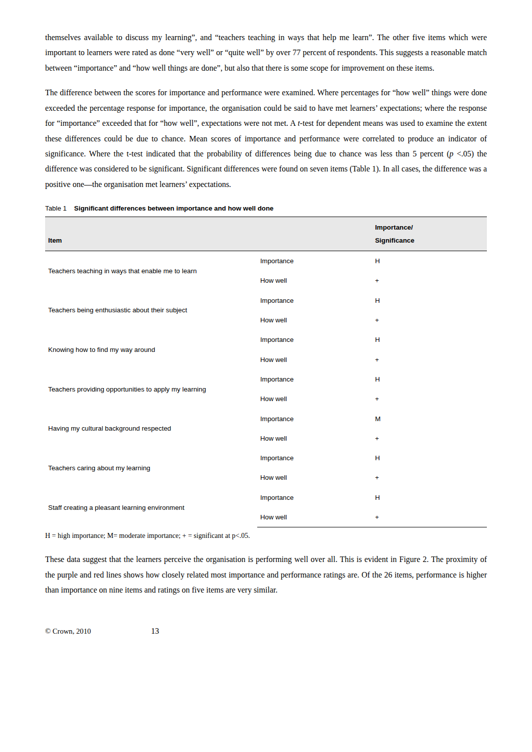themselves available to discuss my learning”, and “teachers teaching in ways that help me learn”. The other five items which were important to learners were rated as done “very well” or “quite well” by over 77 percent of respondents. This suggests a reasonable match between “importance” and “how well things are done”, but also that there is some scope for improvement on these items.
The difference between the scores for importance and performance were examined. Where percentages for “how well” things were done exceeded the percentage response for importance, the organisation could be said to have met learners’ expectations; where the response for “importance” exceeded that for “how well”, expectations were not met. A t-test for dependent means was used to examine the extent these differences could be due to chance. Mean scores of importance and performance were correlated to produce an indicator of significance. Where the t-test indicated that the probability of differences being due to chance was less than 5 percent (p <.05) the difference was considered to be significant. Significant differences were found on seven items (Table 1). In all cases, the difference was a positive one—the organisation met learners’ expectations.
Table 1 Significant differences between importance and how well done
| Item | | Importance/ Significance |
| --- | --- | --- |
| Teachers teaching in ways that enable me to learn | Importance | H |
| How well | + |
| Teachers being enthusiastic about their subject | Importance | H |
| How well | + |
| Knowing how to find my way around | Importance | H |
| How well | + |
| Teachers providing opportunities to apply my learning | Importance | H |
| How well | + |
| Having my cultural background respected | Importance | M |
| How well | + |
| Teachers caring about my learning | Importance | H |
| How well | + |
| Staff creating a pleasant learning environment | Importance | H |
| How well | + |
H = high importance; M= moderate importance; + = significant at p<.05.
These data suggest that the learners perceive the organisation is performing well over all. This is evident in Figure 2. The proximity of the purple and red lines shows how closely related most importance and performance ratings are. Of the 26 items, performance is higher than importance on nine items and ratings on five items are very similar.
© Crown, 2010 13